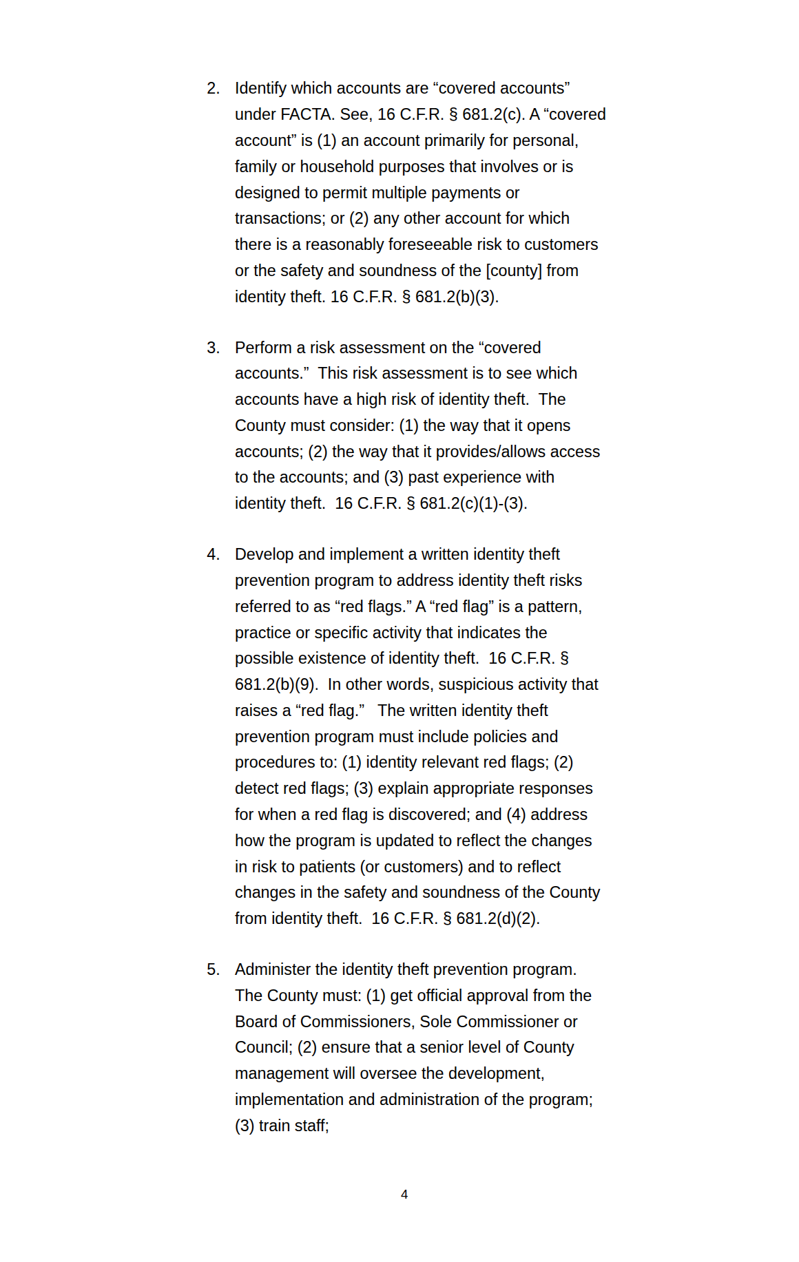2. Identify which accounts are “covered accounts” under FACTA. See, 16 C.F.R. § 681.2(c). A “covered account” is (1) an account primarily for personal, family or household purposes that involves or is designed to permit multiple payments or transactions; or (2) any other account for which there is a reasonably foreseeable risk to customers or the safety and soundness of the [county] from identity theft. 16 C.F.R. § 681.2(b)(3).
3. Perform a risk assessment on the “covered accounts.” This risk assessment is to see which accounts have a high risk of identity theft. The County must consider: (1) the way that it opens accounts; (2) the way that it provides/allows access to the accounts; and (3) past experience with identity theft. 16 C.F.R. § 681.2(c)(1)-(3).
4. Develop and implement a written identity theft prevention program to address identity theft risks referred to as “red flags.” A “red flag” is a pattern, practice or specific activity that indicates the possible existence of identity theft. 16 C.F.R. § 681.2(b)(9). In other words, suspicious activity that raises a “red flag.” The written identity theft prevention program must include policies and procedures to: (1) identity relevant red flags; (2) detect red flags; (3) explain appropriate responses for when a red flag is discovered; and (4) address how the program is updated to reflect the changes in risk to patients (or customers) and to reflect changes in the safety and soundness of the County from identity theft. 16 C.F.R. § 681.2(d)(2).
5. Administer the identity theft prevention program. The County must: (1) get official approval from the Board of Commissioners, Sole Commissioner or Council; (2) ensure that a senior level of County management will oversee the development, implementation and administration of the program; (3) train staff;
4